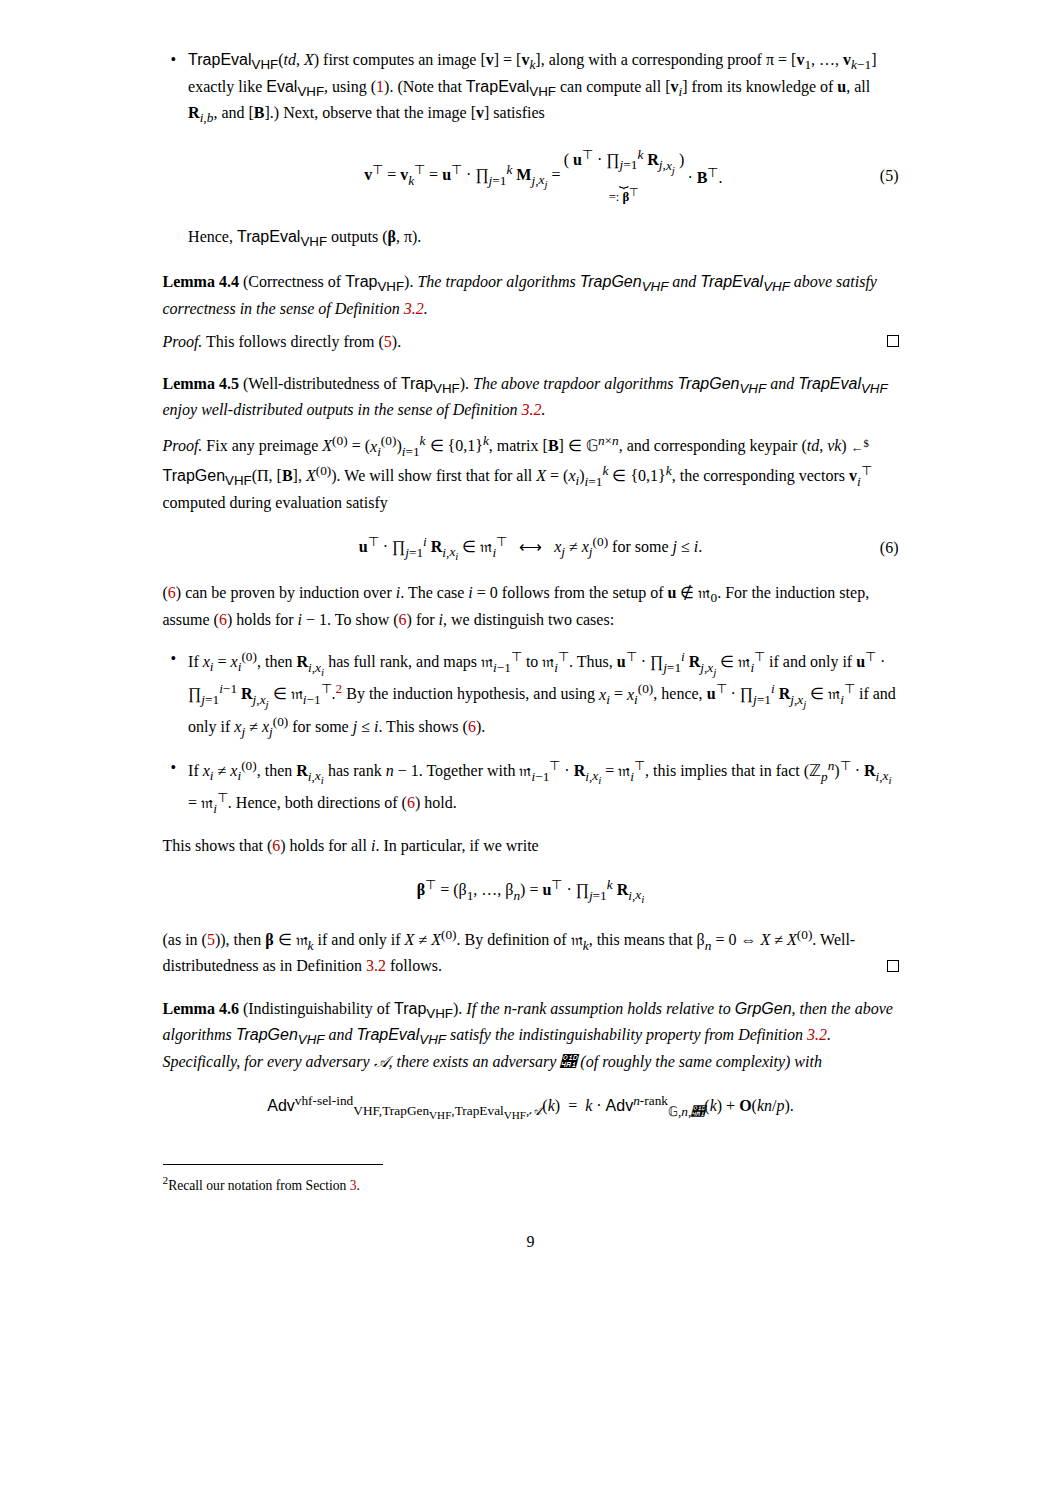TrapEvalVHF(td, X) first computes an image [v] = [vk], along with a corresponding proof π = [v1, …, vk−1] exactly like EvalVHF, using (1). (Note that TrapEvalVHF can compute all [vi] from its knowledge of u, all Ri,b, and [B].) Next, observe that the image [v] satisfies
| v ⊤ = v k ⊤ = u ⊤ · ∏ j =1 k M j , x j = | ( u ⊤ · ∏ j =1 k R j , x j ) ⏟ =: β ⊤ | · B ⊤ . |
(5)
Hence, TrapEvalVHF outputs (β, π).
Lemma 4.4 (Correctness of TrapVHF). The trapdoor algorithms TrapGenVHF and TrapEvalVHF above satisfy correctness in the sense of Definition 3.2.
Proof. This follows directly from (5).
Lemma 4.5 (Well-distributedness of TrapVHF). The above trapdoor algorithms TrapGenVHF and TrapEvalVHF enjoy well-distributed outputs in the sense of Definition 3.2.
Proof. Fix any preimage X(0) = (xi(0))i=1k ∈ {0,1}k, matrix [B] ∈ 𝔾n×n, and corresponding keypair (td, vk) ←$ TrapGenVHF(Π, [B], X(0)). We will show first that for all X = (xi)i=1k ∈ {0,1}k, the corresponding vectors vi⊤ computed during evaluation satisfy
u⊤ · ∏j=1i Ri,xi ∈ 𝔪i⊤ ⟷ xj ≠ xj(0) for some j ≤ i. (6)
(6) can be proven by induction over i. The case i = 0 follows from the setup of u ∉ 𝔪0. For the induction step, assume (6) holds for i − 1. To show (6) for i, we distinguish two cases:
If xi = xi(0), then Ri,xi has full rank, and maps 𝔪i−1⊤ to 𝔪i⊤. Thus, u⊤ · ∏j=1i Rj,xj ∈ 𝔪i⊤ if and only if u⊤ · ∏j=1i−1 Rj,xj ∈ 𝔪i−1⊤.2 By the induction hypothesis, and using xi = xi(0), hence, u⊤ · ∏j=1i Rj,xj ∈ 𝔪i⊤ if and only if xj ≠ xj(0) for some j ≤ i. This shows (6).
If xi ≠ xi(0), then Ri,xi has rank n − 1. Together with 𝔪i−1⊤ · Ri,xi = 𝔪i⊤, this implies that in fact (ℤpn)⊤ · Ri,xi = 𝔪i⊤. Hence, both directions of (6) hold.
This shows that (6) holds for all i. In particular, if we write
β⊤ = (β1, …, βn) = u⊤ · ∏j=1k Ri,xi
(as in (5)), then β ∈ 𝔪k if and only if X ≠ X(0). By definition of 𝔪k, this means that βn = 0 ⇔ X ≠ X(0). Well-distributedness as in Definition 3.2 follows.
Lemma 4.6 (Indistinguishability of TrapVHF). If the n-rank assumption holds relative to GrpGen, then the above algorithms TrapGenVHF and TrapEvalVHF satisfy the indistinguishability property from Definition 3.2. Specifically, for every adversary 𝒜, there exists an adversary 𝒡 (of roughly the same complexity) with
Advvhf-sel-indVHF,TrapGenVHF,TrapEvalVHF,𝒜(k) = k · Advn-rank𝔾,n,𝒡(k) + O(kn/p).
2Recall our notation from Section 3.
9